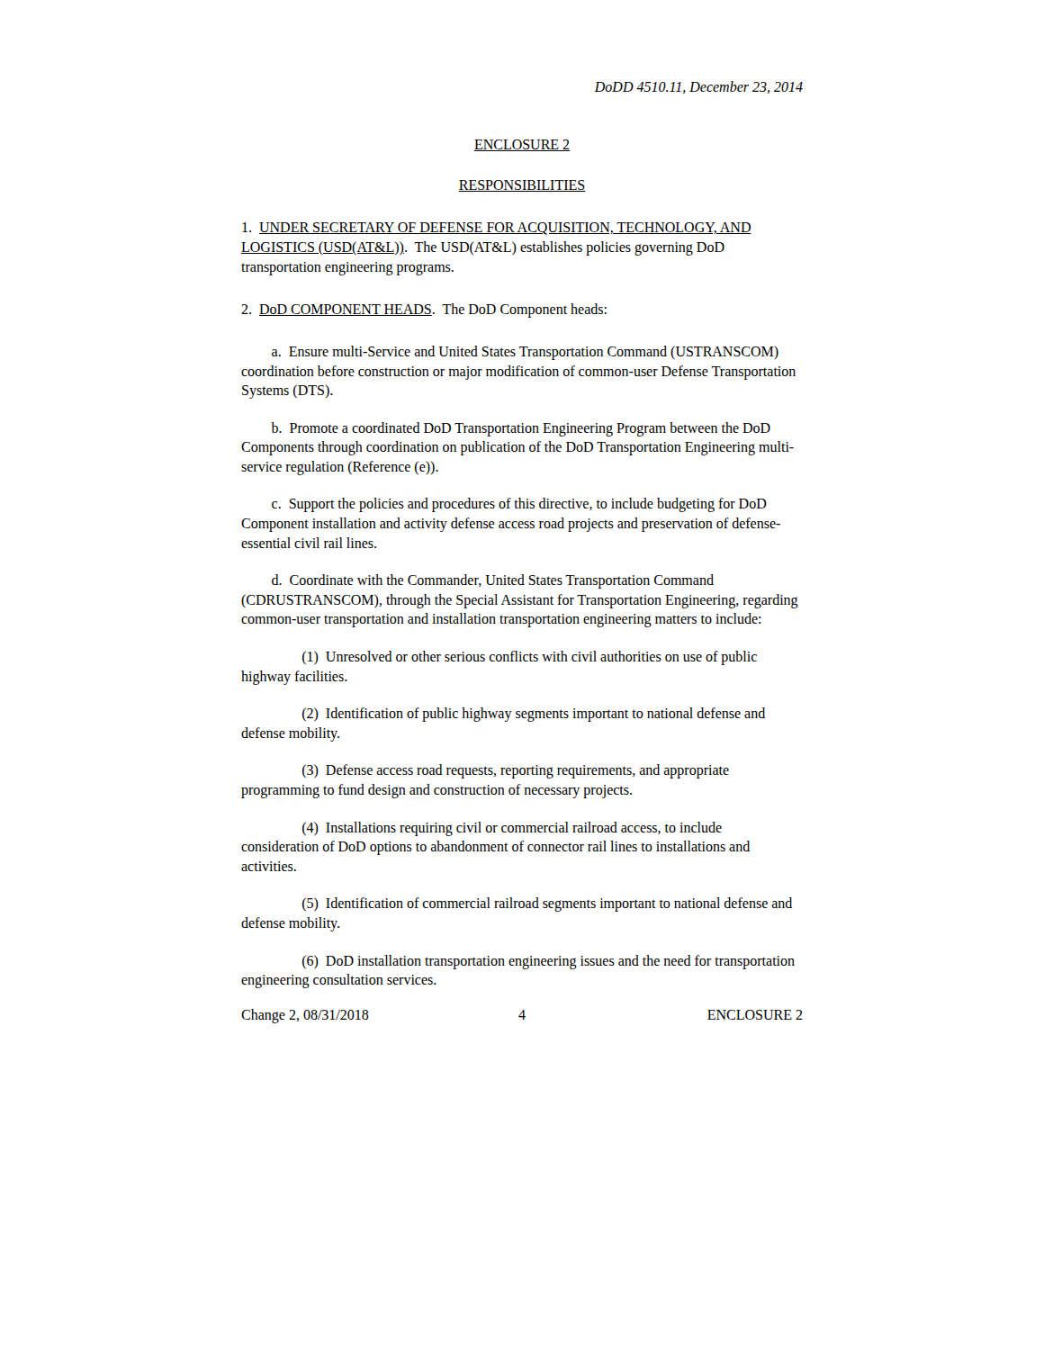DoDD 4510.11, December 23, 2014
ENCLOSURE 2 RESPONSIBILITIES
1. UNDER SECRETARY OF DEFENSE FOR ACQUISITION, TECHNOLOGY, AND LOGISTICS (USD(AT&L)). The USD(AT&L) establishes policies governing DoD transportation engineering programs.
2. DoD COMPONENT HEADS. The DoD Component heads:
a. Ensure multi-Service and United States Transportation Command (USTRANSCOM) coordination before construction or major modification of common-user Defense Transportation Systems (DTS).
b. Promote a coordinated DoD Transportation Engineering Program between the DoD Components through coordination on publication of the DoD Transportation Engineering multi-service regulation (Reference (e)).
c. Support the policies and procedures of this directive, to include budgeting for DoD Component installation and activity defense access road projects and preservation of defense-essential civil rail lines.
d. Coordinate with the Commander, United States Transportation Command (CDRUSTRANSCOM), through the Special Assistant for Transportation Engineering, regarding common-user transportation and installation transportation engineering matters to include:
(1) Unresolved or other serious conflicts with civil authorities on use of public highway facilities.
(2) Identification of public highway segments important to national defense and defense mobility.
(3) Defense access road requests, reporting requirements, and appropriate programming to fund design and construction of necessary projects.
(4) Installations requiring civil or commercial railroad access, to include consideration of DoD options to abandonment of connector rail lines to installations and activities.
(5) Identification of commercial railroad segments important to national defense and defense mobility.
(6) DoD installation transportation engineering issues and the need for transportation engineering consultation services.
| Change 2, 08/31/2018 | 4 | ENCLOSURE 2 |